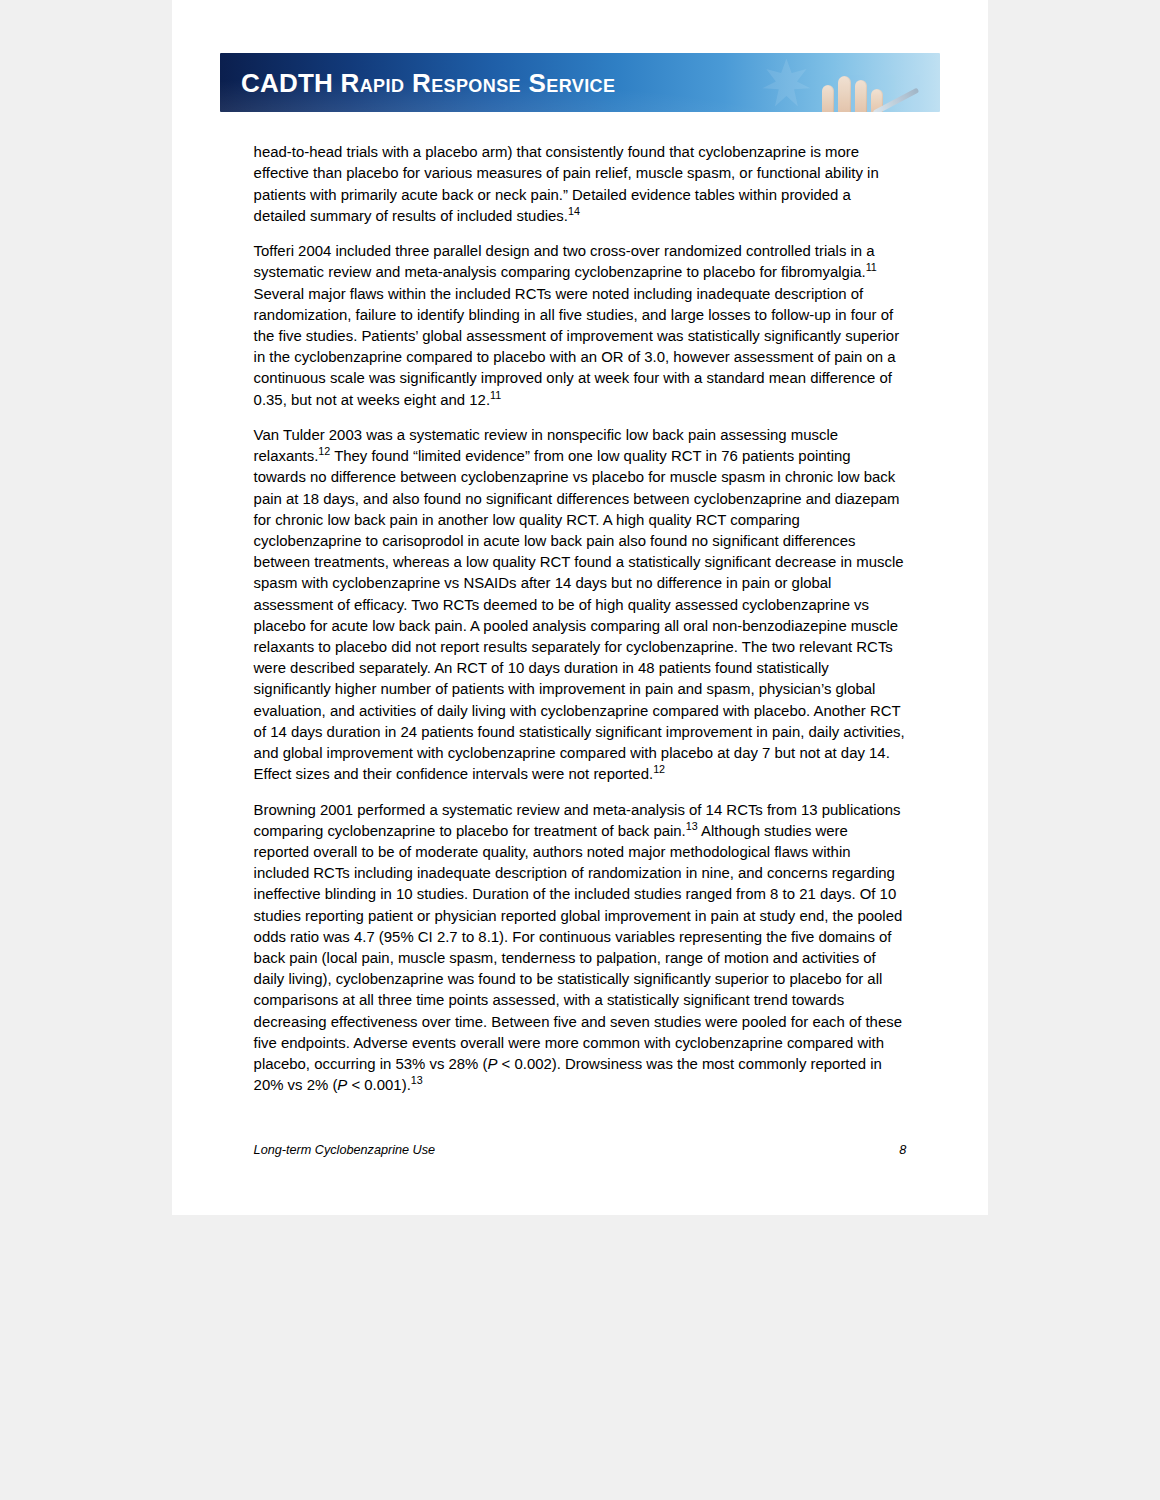CADTH Rapid Response Service
head-to-head trials with a placebo arm) that consistently found that cyclobenzaprine is more effective than placebo for various measures of pain relief, muscle spasm, or functional ability in patients with primarily acute back or neck pain.” Detailed evidence tables within provided a detailed summary of results of included studies.14
Tofferi 2004 included three parallel design and two cross-over randomized controlled trials in a systematic review and meta-analysis comparing cyclobenzaprine to placebo for fibromyalgia.11 Several major flaws within the included RCTs were noted including inadequate description of randomization, failure to identify blinding in all five studies, and large losses to follow-up in four of the five studies. Patients’ global assessment of improvement was statistically significantly superior in the cyclobenzaprine compared to placebo with an OR of 3.0, however assessment of pain on a continuous scale was significantly improved only at week four with a standard mean difference of 0.35, but not at weeks eight and 12.11
Van Tulder 2003 was a systematic review in nonspecific low back pain assessing muscle relaxants.12 They found “limited evidence” from one low quality RCT in 76 patients pointing towards no difference between cyclobenzaprine vs placebo for muscle spasm in chronic low back pain at 18 days, and also found no significant differences between cyclobenzaprine and diazepam for chronic low back pain in another low quality RCT. A high quality RCT comparing cyclobenzaprine to carisoprodol in acute low back pain also found no significant differences between treatments, whereas a low quality RCT found a statistically significant decrease in muscle spasm with cyclobenzaprine vs NSAIDs after 14 days but no difference in pain or global assessment of efficacy. Two RCTs deemed to be of high quality assessed cyclobenzaprine vs placebo for acute low back pain. A pooled analysis comparing all oral non-benzodiazepine muscle relaxants to placebo did not report results separately for cyclobenzaprine. The two relevant RCTs were described separately. An RCT of 10 days duration in 48 patients found statistically significantly higher number of patients with improvement in pain and spasm, physician’s global evaluation, and activities of daily living with cyclobenzaprine compared with placebo. Another RCT of 14 days duration in 24 patients found statistically significant improvement in pain, daily activities, and global improvement with cyclobenzaprine compared with placebo at day 7 but not at day 14. Effect sizes and their confidence intervals were not reported.12
Browning 2001 performed a systematic review and meta-analysis of 14 RCTs from 13 publications comparing cyclobenzaprine to placebo for treatment of back pain.13 Although studies were reported overall to be of moderate quality, authors noted major methodological flaws within included RCTs including inadequate description of randomization in nine, and concerns regarding ineffective blinding in 10 studies. Duration of the included studies ranged from 8 to 21 days. Of 10 studies reporting patient or physician reported global improvement in pain at study end, the pooled odds ratio was 4.7 (95% CI 2.7 to 8.1). For continuous variables representing the five domains of back pain (local pain, muscle spasm, tenderness to palpation, range of motion and activities of daily living), cyclobenzaprine was found to be statistically significantly superior to placebo for all comparisons at all three time points assessed, with a statistically significant trend towards decreasing effectiveness over time. Between five and seven studies were pooled for each of these five endpoints. Adverse events overall were more common with cyclobenzaprine compared with placebo, occurring in 53% vs 28% (P < 0.002). Drowsiness was the most commonly reported in 20% vs 2% (P < 0.001).13
Long-term Cyclobenzaprine Use
8